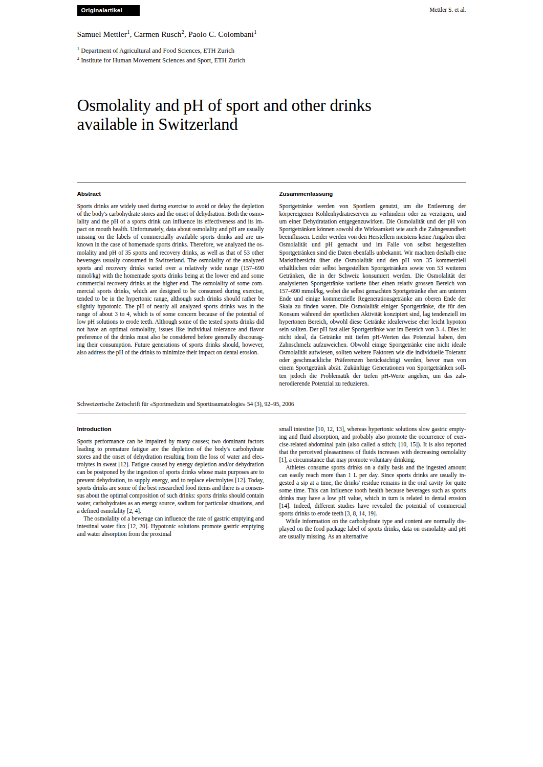Originalartikel
Mettler S. et al.
Samuel Mettler1, Carmen Rusch2, Paolo C. Colombani1
1 Department of Agricultural and Food Sciences, ETH Zurich
2 Institute for Human Movement Sciences and Sport, ETH Zurich
Osmolality and pH of sport and other drinks
available in Switzerland
Abstract
Sports drinks are widely used during exercise to avoid or delay the depletion of the body's carbohydrate stores and the onset of dehydration. Both the osmolality and the pH of a sports drink can influence its effectiveness and its impact on mouth health. Unfortunately, data about osmolality and pH are usually missing on the labels of commercially available sports drinks and are unknown in the case of homemade sports drinks. Therefore, we analyzed the osmolality and pH of 35 sports and recovery drinks, as well as that of 53 other beverages usually consumed in Switzerland. The osmolality of the analyzed sports and recovery drinks varied over a relatively wide range (157–690 mmol/kg) with the homemade sports drinks being at the lower end and some commercial recovery drinks at the higher end. The osmolality of some commercial sports drinks, which are designed to be consumed during exercise, tended to be in the hypertonic range, although such drinks should rather be slightly hypotonic. The pH of nearly all analyzed sports drinks was in the range of about 3 to 4, which is of some concern because of the potential of low pH solutions to erode teeth. Although some of the tested sports drinks did not have an optimal osmolality, issues like individual tolerance and flavor preference of the drinks must also be considered before generally discouraging their consumption. Future generations of sports drinks should, however, also address the pH of the drinks to minimize their impact on dental erosion.
Zusammenfassung
Sportgetränke werden von Sportlern genutzt, um die Entleerung der körpereigenen Kohlenhydratreserven zu verhindern oder zu verzögern, und um einer Dehydratation entgegenzuwirken. Die Osmolalität und der pH von Sportgetränken können sowohl die Wirksamkeit wie auch die Zahngesundheit beeinflussen. Leider werden von den Herstellern meistens keine Angaben über Osmolalität und pH gemacht und im Falle von selbst hergestellten Sportgetränken sind die Daten ebenfalls unbekannt. Wir machten deshalb eine Marktübersicht über die Osmolalität und den pH von 35 kommerziell erhältlichen oder selbst hergestellten Sportgetränken sowie von 53 weiteren Getränken, die in der Schweiz konsumiert werden. Die Osmolalität der analysierten Sportgetränke variierte über einen relativ grossen Bereich von 157–690 mmol/kg, wobei die selbst gemachten Sportgetränke eher am unteren Ende und einige kommerzielle Regenerationsgetränke am oberen Ende der Skala zu finden waren. Die Osmolalität einiger Sportgetränke, die für den Konsum während der sportlichen Aktivität konzipiert sind, lag tendenziell im hypertonen Bereich, obwohl diese Getränke idealerweise eher leicht hypoton sein sollten. Der pH fast aller Sportgetränke war im Bereich von 3–4. Dies ist nicht ideal, da Getränke mit tiefen pH-Werten das Potenzial haben, den Zahnschmelz aufzuweichen. Obwohl einige Sportgetränke eine nicht ideale Osmolalität aufwiesen, sollten weitere Faktoren wie die individuelle Toleranz oder geschmackliche Präferenzen berücksichtigt werden, bevor man von einem Sportgetränk abrät. Zukünftige Generationen von Sportgetränken sollten jedoch die Problematik der tiefen pH-Werte angehen, um das zahnerodierende Potenzial zu reduzieren.
Schweizerische Zeitschrift für «Sportmedizin und Sporttraumatologie» 54 (3), 92–95, 2006
Introduction
Sports performance can be impaired by many causes; two dominant factors leading to premature fatigue are the depletion of the body's carbohydrate stores and the onset of dehydration resulting from the loss of water and electrolytes in sweat [12]. Fatigue caused by energy depletion and/or dehydration can be postponed by the ingestion of sports drinks whose main purposes are to prevent dehydration, to supply energy, and to replace electrolytes [12]. Today, sports drinks are some of the best researched food items and there is a consensus about the optimal composition of such drinks: sports drinks should contain water, carbohydrates as an energy source, sodium for particular situations, and a defined osmolality [2, 4].
The osmolality of a beverage can influence the rate of gastric emptying and intestinal water flux [12, 20]. Hypotonic solutions promote gastric emptying and water absorption from the proximal
small intestine [10, 12, 13], whereas hypertonic solutions slow gastric emptying and fluid absorption, and probably also promote the occurrence of exercise-related abdominal pain (also called a stitch; [10, 15]). It is also reported that the perceived pleasantness of fluids increases with decreasing osmolality [1], a circumstance that may promote voluntary drinking.
Athletes consume sports drinks on a daily basis and the ingested amount can easily reach more than 1 L per day. Since sports drinks are usually ingested a sip at a time, the drinks' residue remains in the oral cavity for quite some time. This can influence tooth health because beverages such as sports drinks may have a low pH value, which in turn is related to dental erosion [14]. Indeed, different studies have revealed the potential of commercial sports drinks to erode teeth [3, 8, 14, 19].
While information on the carbohydrate type and content are normally displayed on the food package label of sports drinks, data on osmolality and pH are usually missing. As an alternative